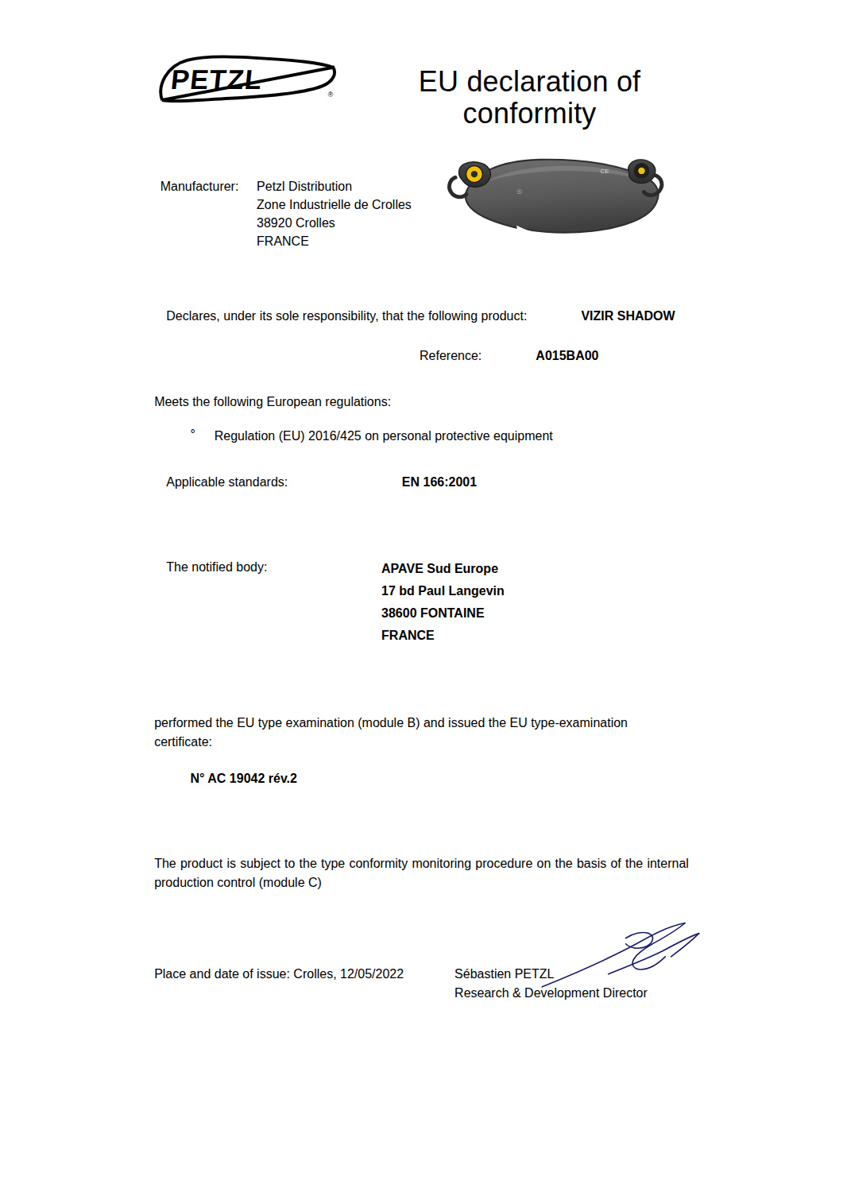PETZL PETZL ®
EU declaration of conformity
Manufacturer:
Petzl Distribution
Zone Industrielle de Crolles
38920 Crolles
FRANCE
VIZIR SHADOW visor CE ☉
Declares, under its sole responsibility, that the following product:
VIZIR SHADOW
Reference:
A015BA00
Meets the following European regulations:
Regulation (EU) 2016/425 on personal protective equipment
Applicable standards:
EN 166:2001
The notified body:
APAVE Sud Europe
17 bd Paul Langevin
38600 FONTAINE
FRANCE
performed the EU type examination (module B) and issued the EU type-examination certificate:
N° AC 19042 rév.2
The product is subject to the type conformity monitoring procedure on the basis of the internal production control (module C)
Place and date of issue: Crolles, 12/05/2022
Signature
Sébastien PETZL
Research & Development Director